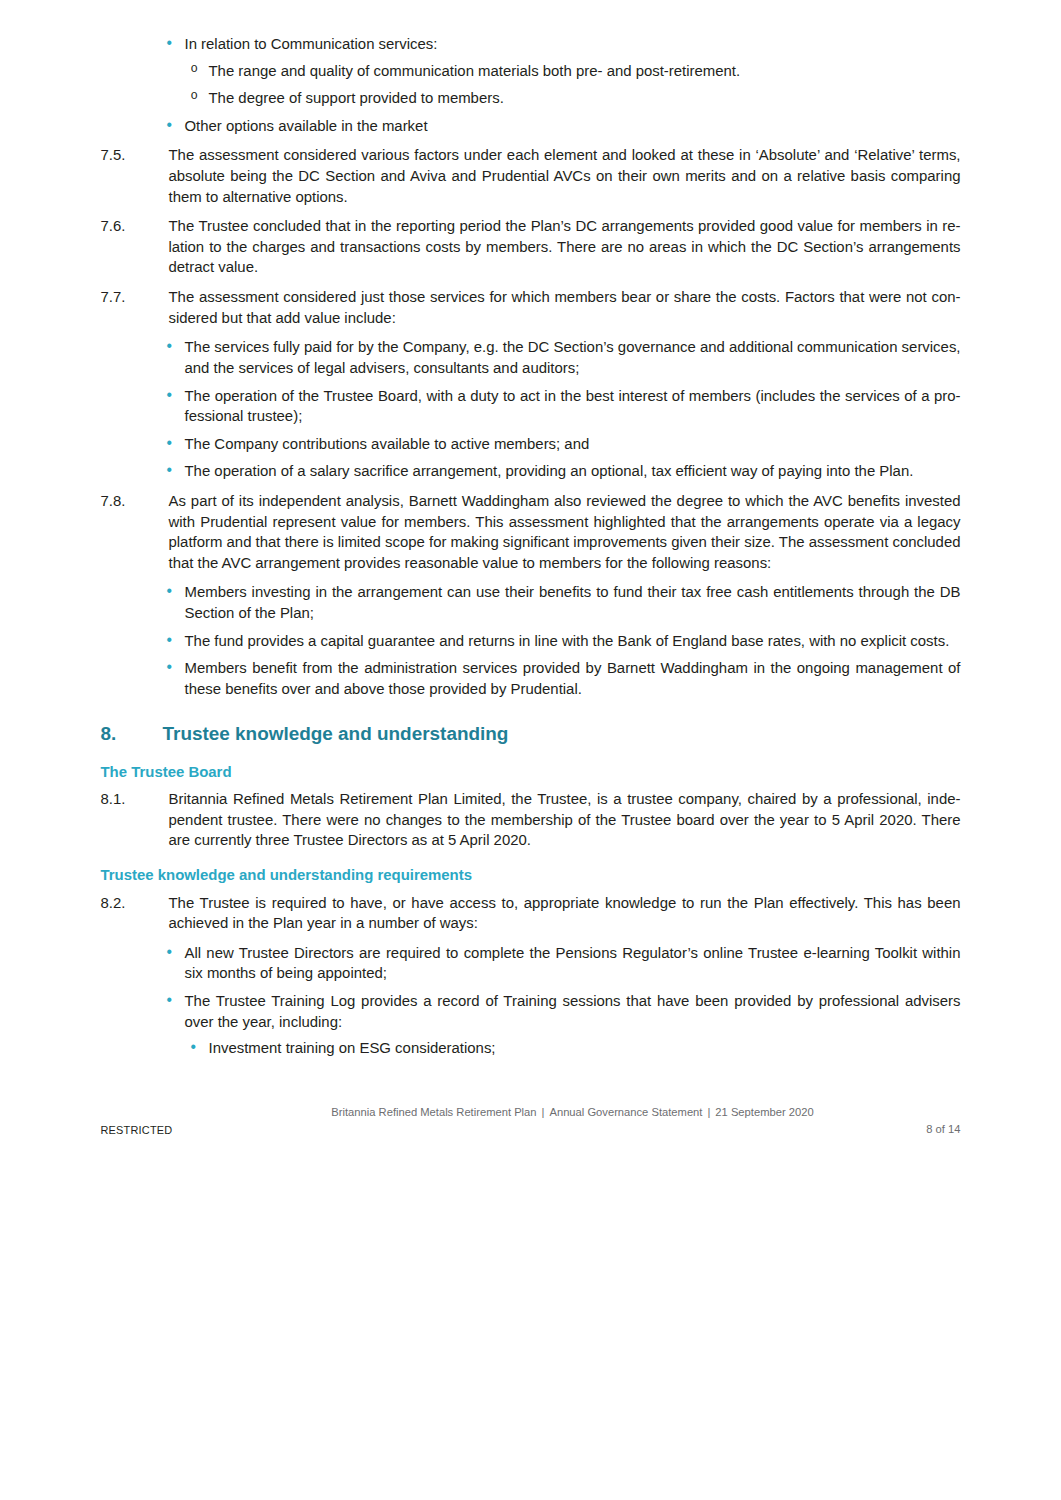In relation to Communication services:
The range and quality of communication materials both pre- and post-retirement.
The degree of support provided to members.
Other options available in the market
7.5.
The assessment considered various factors under each element and looked at these in ‘Absolute’ and ‘Relative’ terms, absolute being the DC Section and Aviva and Prudential AVCs on their own merits and on a relative basis comparing them to alternative options.
7.6.
The Trustee concluded that in the reporting period the Plan’s DC arrangements provided good value for members in relation to the charges and transactions costs by members. There are no areas in which the DC Section’s arrangements detract value.
7.7.
The assessment considered just those services for which members bear or share the costs. Factors that were not considered but that add value include:
The services fully paid for by the Company, e.g. the DC Section’s governance and additional communication services, and the services of legal advisers, consultants and auditors;
The operation of the Trustee Board, with a duty to act in the best interest of members (includes the services of a professional trustee);
The Company contributions available to active members; and
The operation of a salary sacrifice arrangement, providing an optional, tax efficient way of paying into the Plan.
7.8.
As part of its independent analysis, Barnett Waddingham also reviewed the degree to which the AVC benefits invested with Prudential represent value for members. This assessment highlighted that the arrangements operate via a legacy platform and that there is limited scope for making significant improvements given their size. The assessment concluded that the AVC arrangement provides reasonable value to members for the following reasons:
Members investing in the arrangement can use their benefits to fund their tax free cash entitlements through the DB Section of the Plan;
The fund provides a capital guarantee and returns in line with the Bank of England base rates, with no explicit costs.
Members benefit from the administration services provided by Barnett Waddingham in the ongoing management of these benefits over and above those provided by Prudential.
8. Trustee knowledge and understanding
The Trustee Board
8.1.
Britannia Refined Metals Retirement Plan Limited, the Trustee, is a trustee company, chaired by a professional, independent trustee. There were no changes to the membership of the Trustee board over the year to 5 April 2020. There are currently three Trustee Directors as at 5 April 2020.
Trustee knowledge and understanding requirements
8.2.
The Trustee is required to have, or have access to, appropriate knowledge to run the Plan effectively. This has been achieved in the Plan year in a number of ways:
All new Trustee Directors are required to complete the Pensions Regulator’s online Trustee e-learning Toolkit within six months of being appointed;
The Trustee Training Log provides a record of Training sessions that have been provided by professional advisers over the year, including:
Investment training on ESG considerations;
RESTRICTED
Britannia Refined Metals Retirement Plan|Annual Governance Statement|21 September 2020 8 of 14